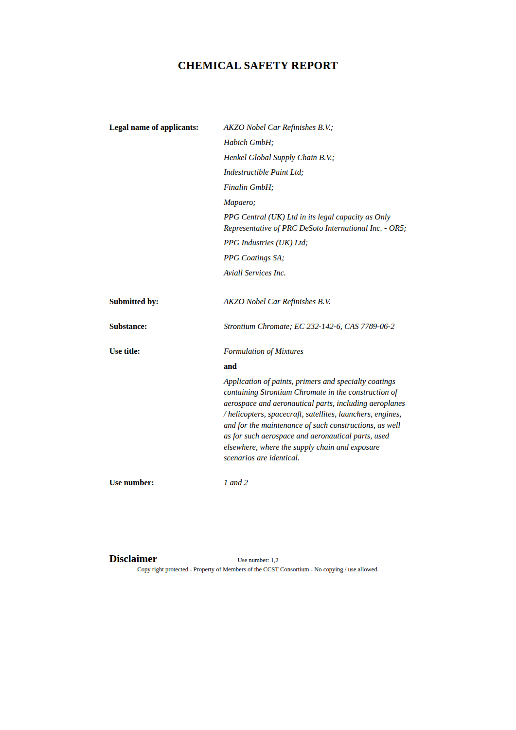CHEMICAL SAFETY REPORT
| Legal name of applicants: | AKZO Nobel Car Refinishes B.V.; Habich GmbH; Henkel Global Supply Chain B.V.; Indestructible Paint Ltd; Finalin GmbH; Mapaero; PPG Central (UK) Ltd in its legal capacity as Only Representative of PRC DeSoto International Inc. - OR5; PPG Industries (UK) Ltd; PPG Coatings SA; Aviall Services Inc. |
| Submitted by: | AKZO Nobel Car Refinishes B.V. |
| Substance: | Strontium Chromate; EC 232-142-6, CAS 7789-06-2 |
| Use title: | Formulation of Mixtures and Application of paints, primers and specialty coatings containing Strontium Chromate in the construction of aerospace and aeronautical parts, including aeroplanes / helicopters, spacecraft, satellites, launchers, engines, and for the maintenance of such constructions, as well as for such aerospace and aeronautical parts, used elsewhere, where the supply chain and exposure scenarios are identical. |
| Use number: | 1 and 2 |
Disclaimer
Use number: 1,2
Copy right protected - Property of Members of the CCST Consortium - No copying / use allowed.